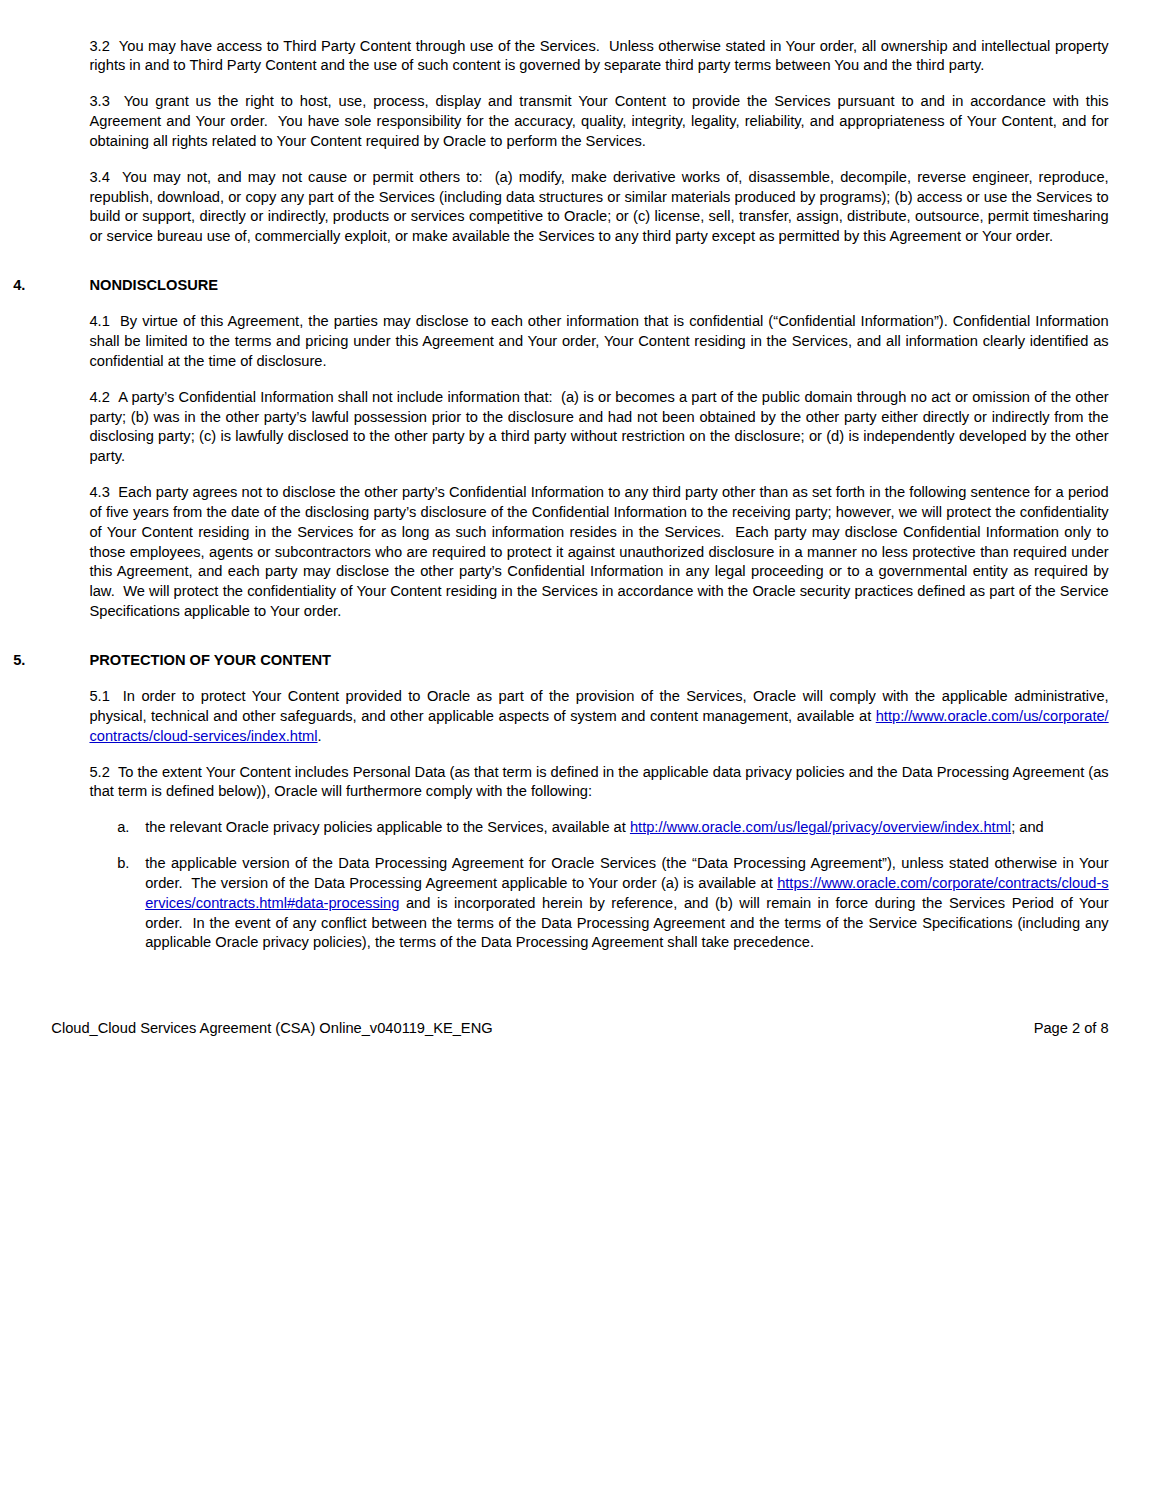3.2 You may have access to Third Party Content through use of the Services. Unless otherwise stated in Your order, all ownership and intellectual property rights in and to Third Party Content and the use of such content is governed by separate third party terms between You and the third party.
3.3 You grant us the right to host, use, process, display and transmit Your Content to provide the Services pursuant to and in accordance with this Agreement and Your order. You have sole responsibility for the accuracy, quality, integrity, legality, reliability, and appropriateness of Your Content, and for obtaining all rights related to Your Content required by Oracle to perform the Services.
3.4 You may not, and may not cause or permit others to: (a) modify, make derivative works of, disassemble, decompile, reverse engineer, reproduce, republish, download, or copy any part of the Services (including data structures or similar materials produced by programs); (b) access or use the Services to build or support, directly or indirectly, products or services competitive to Oracle; or (c) license, sell, transfer, assign, distribute, outsource, permit timesharing or service bureau use of, commercially exploit, or make available the Services to any third party except as permitted by this Agreement or Your order.
4. NONDISCLOSURE
4.1 By virtue of this Agreement, the parties may disclose to each other information that is confidential (“Confidential Information”). Confidential Information shall be limited to the terms and pricing under this Agreement and Your order, Your Content residing in the Services, and all information clearly identified as confidential at the time of disclosure.
4.2 A party’s Confidential Information shall not include information that: (a) is or becomes a part of the public domain through no act or omission of the other party; (b) was in the other party’s lawful possession prior to the disclosure and had not been obtained by the other party either directly or indirectly from the disclosing party; (c) is lawfully disclosed to the other party by a third party without restriction on the disclosure; or (d) is independently developed by the other party.
4.3 Each party agrees not to disclose the other party’s Confidential Information to any third party other than as set forth in the following sentence for a period of five years from the date of the disclosing party’s disclosure of the Confidential Information to the receiving party; however, we will protect the confidentiality of Your Content residing in the Services for as long as such information resides in the Services. Each party may disclose Confidential Information only to those employees, agents or subcontractors who are required to protect it against unauthorized disclosure in a manner no less protective than required under this Agreement, and each party may disclose the other party’s Confidential Information in any legal proceeding or to a governmental entity as required by law. We will protect the confidentiality of Your Content residing in the Services in accordance with the Oracle security practices defined as part of the Service Specifications applicable to Your order.
5. PROTECTION OF YOUR CONTENT
5.1 In order to protect Your Content provided to Oracle as part of the provision of the Services, Oracle will comply with the applicable administrative, physical, technical and other safeguards, and other applicable aspects of system and content management, available at http://www.oracle.com/us/corporate/contracts/cloud-services/index.html.
5.2 To the extent Your Content includes Personal Data (as that term is defined in the applicable data privacy policies and the Data Processing Agreement (as that term is defined below)), Oracle will furthermore comply with the following:
the relevant Oracle privacy policies applicable to the Services, available at http://www.oracle.com/us/legal/privacy/overview/index.html; and
the applicable version of the Data Processing Agreement for Oracle Services (the “Data Processing Agreement”), unless stated otherwise in Your order. The version of the Data Processing Agreement applicable to Your order (a) is available at https://www.oracle.com/corporate/contracts/cloud-services/contracts.html#data-processing and is incorporated herein by reference, and (b) will remain in force during the Services Period of Your order. In the event of any conflict between the terms of the Data Processing Agreement and the terms of the Service Specifications (including any applicable Oracle privacy policies), the terms of the Data Processing Agreement shall take precedence.
Cloud_Cloud Services Agreement (CSA) Online_v040119_KE_ENG
Page 2 of 8